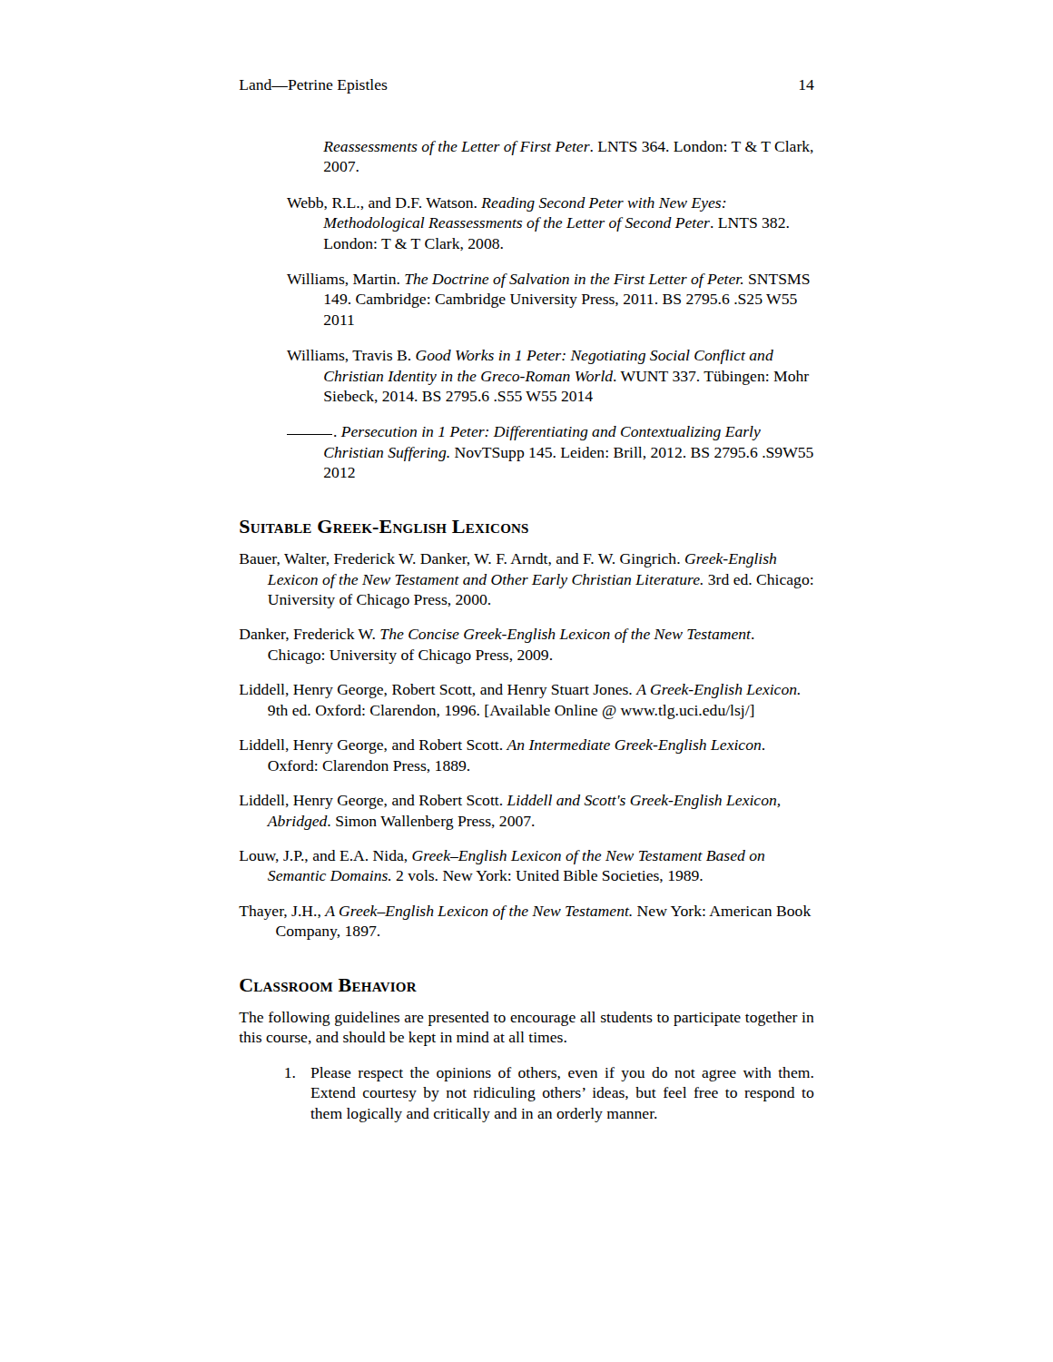Land—Petrine Epistles 14
Reassessments of the Letter of First Peter. LNTS 364. London: T & T Clark, 2007.
Webb, R.L., and D.F. Watson. Reading Second Peter with New Eyes: Methodological Reassessments of the Letter of Second Peter. LNTS 382. London: T & T Clark, 2008.
Williams, Martin. The Doctrine of Salvation in the First Letter of Peter. SNTSMS 149. Cambridge: Cambridge University Press, 2011. BS 2795.6 .S25 W55 2011
Williams, Travis B. Good Works in 1 Peter: Negotiating Social Conflict and Christian Identity in the Greco-Roman World. WUNT 337. Tübingen: Mohr Siebeck, 2014. BS 2795.6 .S55 W55 2014
. Persecution in 1 Peter: Differentiating and Contextualizing Early Christian Suffering. NovTSupp 145. Leiden: Brill, 2012. BS 2795.6 .S9W55 2012
Suitable Greek-English Lexicons
Bauer, Walter, Frederick W. Danker, W. F. Arndt, and F. W. Gingrich. Greek-English Lexicon of the New Testament and Other Early Christian Literature. 3rd ed. Chicago: University of Chicago Press, 2000.
Danker, Frederick W. The Concise Greek-English Lexicon of the New Testament. Chicago: University of Chicago Press, 2009.
Liddell, Henry George, Robert Scott, and Henry Stuart Jones. A Greek-English Lexicon. 9th ed. Oxford: Clarendon, 1996. [Available Online @ www.tlg.uci.edu/lsj/]
Liddell, Henry George, and Robert Scott. An Intermediate Greek-English Lexicon. Oxford: Clarendon Press, 1889.
Liddell, Henry George, and Robert Scott. Liddell and Scott's Greek-English Lexicon, Abridged. Simon Wallenberg Press, 2007.
Louw, J.P., and E.A. Nida, Greek–English Lexicon of the New Testament Based on Semantic Domains. 2 vols. New York: United Bible Societies, 1989.
Thayer, J.H., A Greek–English Lexicon of the New Testament. New York: American Book Company, 1897.
Classroom Behavior
The following guidelines are presented to encourage all students to participate together in this course, and should be kept in mind at all times.
Please respect the opinions of others, even if you do not agree with them. Extend courtesy by not ridiculing others’ ideas, but feel free to respond to them logically and critically and in an orderly manner.